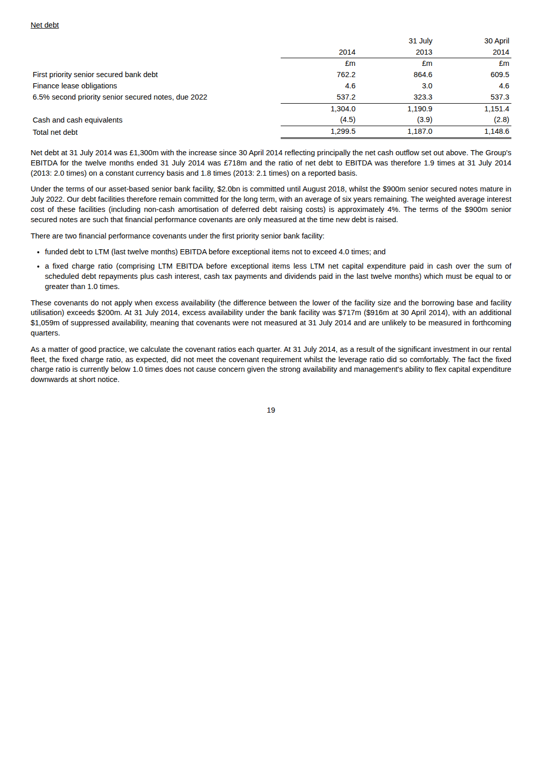Net debt
| | 31 July | 30 April |
| | 2014 | 2013 | 2014 |
| | £m | £m | £m |
| First priority senior secured bank debt | 762.2 | 864.6 | 609.5 |
| Finance lease obligations | 4.6 | 3.0 | 4.6 |
| 6.5% second priority senior secured notes, due 2022 | 537.2 | 323.3 | 537.3 |
| | 1,304.0 | 1,190.9 | 1,151.4 |
| Cash and cash equivalents | (4.5) | (3.9) | (2.8) |
| Total net debt | 1,299.5 | 1,187.0 | 1,148.6 |
Net debt at 31 July 2014 was £1,300m with the increase since 30 April 2014 reflecting principally the net cash outflow set out above. The Group's EBITDA for the twelve months ended 31 July 2014 was £718m and the ratio of net debt to EBITDA was therefore 1.9 times at 31 July 2014 (2013: 2.0 times) on a constant currency basis and 1.8 times (2013: 2.1 times) on a reported basis.
Under the terms of our asset-based senior bank facility, $2.0bn is committed until August 2018, whilst the $900m senior secured notes mature in July 2022. Our debt facilities therefore remain committed for the long term, with an average of six years remaining. The weighted average interest cost of these facilities (including non-cash amortisation of deferred debt raising costs) is approximately 4%. The terms of the $900m senior secured notes are such that financial performance covenants are only measured at the time new debt is raised.
There are two financial performance covenants under the first priority senior bank facility:
funded debt to LTM (last twelve months) EBITDA before exceptional items not to exceed 4.0 times; and
a fixed charge ratio (comprising LTM EBITDA before exceptional items less LTM net capital expenditure paid in cash over the sum of scheduled debt repayments plus cash interest, cash tax payments and dividends paid in the last twelve months) which must be equal to or greater than 1.0 times.
These covenants do not apply when excess availability (the difference between the lower of the facility size and the borrowing base and facility utilisation) exceeds $200m. At 31 July 2014, excess availability under the bank facility was $717m ($916m at 30 April 2014), with an additional $1,059m of suppressed availability, meaning that covenants were not measured at 31 July 2014 and are unlikely to be measured in forthcoming quarters.
As a matter of good practice, we calculate the covenant ratios each quarter. At 31 July 2014, as a result of the significant investment in our rental fleet, the fixed charge ratio, as expected, did not meet the covenant requirement whilst the leverage ratio did so comfortably. The fact the fixed charge ratio is currently below 1.0 times does not cause concern given the strong availability and management's ability to flex capital expenditure downwards at short notice.
19